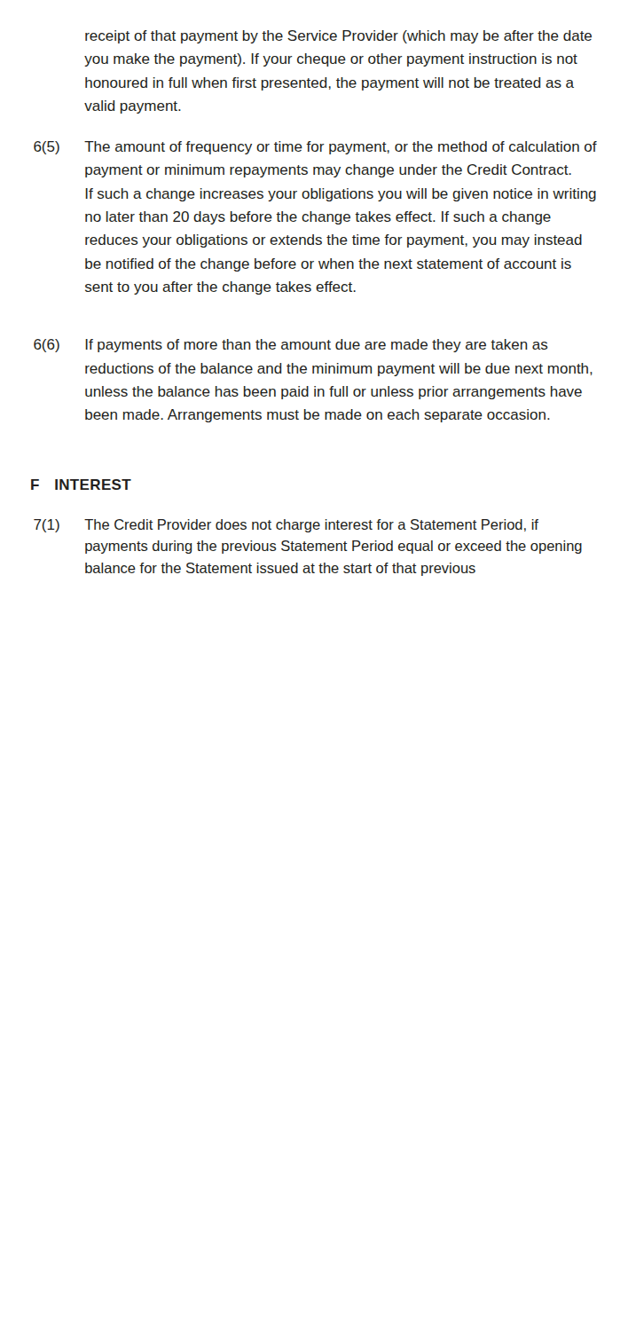receipt of that payment by the Service Provider (which may be after the date you make the payment). If your cheque or other payment instruction is not honoured in full when first presented, the payment will not be treated as a valid payment.
6(5)
The amount of frequency or time for payment, or the method of calculation of payment or minimum repayments may change under the Credit Contract.
If such a change increases your obligations you will be given notice in writing no later than 20 days before the change takes effect. If such a change reduces your obligations or extends the time for payment, you may instead be notified of the change before or when the next statement of account is sent to you after the change takes effect.
6(6)
If payments of more than the amount due are made they are taken as reductions of the balance and the minimum payment will be due next month, unless the balance has been paid in full or unless prior arrangements have been made. Arrangements must be made on each separate occasion.
FINTEREST
7(1)
The Credit Provider does not charge interest for a Statement Period, if payments during the previous Statement Period equal or exceed the opening balance for the Statement issued at the start of that previous